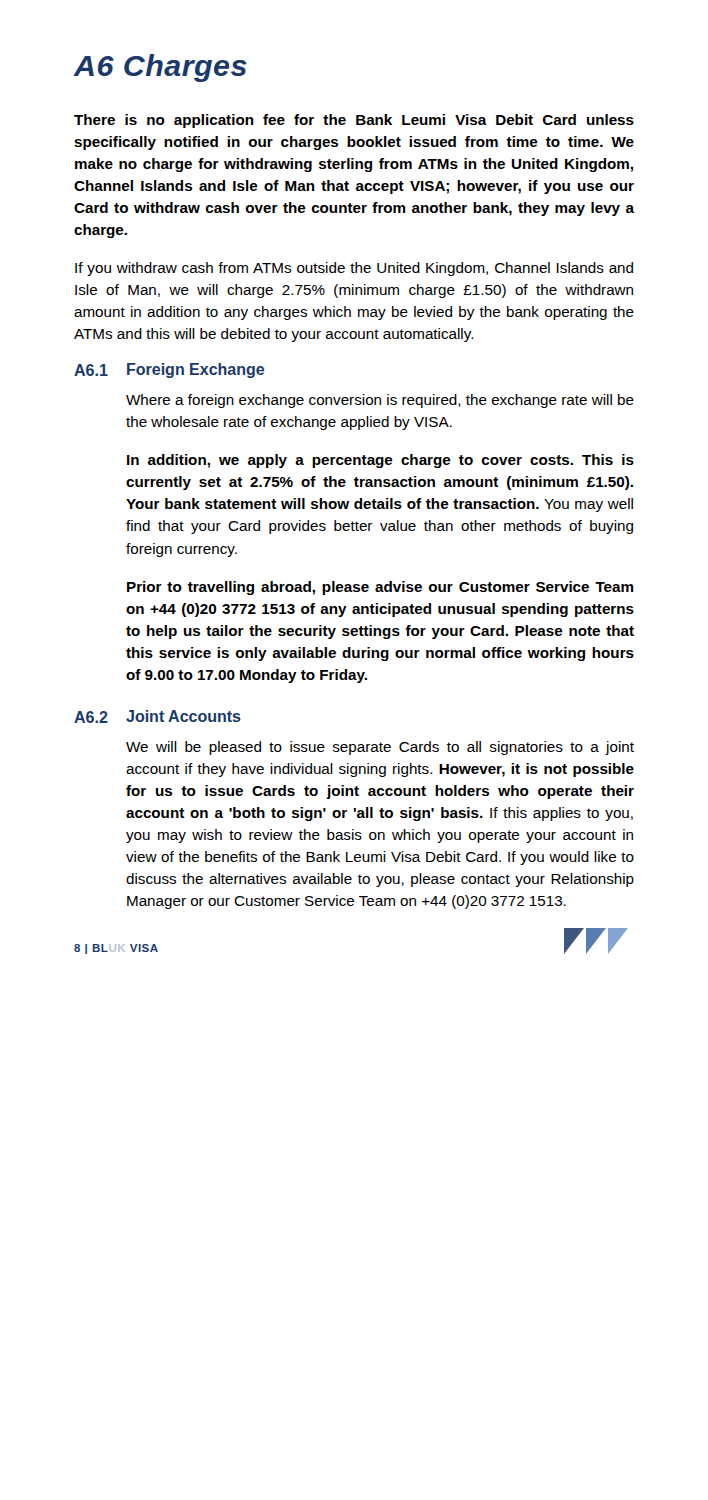A6 Charges
There is no application fee for the Bank Leumi Visa Debit Card unless specifically notified in our charges booklet issued from time to time. We make no charge for withdrawing sterling from ATMs in the United Kingdom, Channel Islands and Isle of Man that accept VISA; however, if you use our Card to withdraw cash over the counter from another bank, they may levy a charge.
If you withdraw cash from ATMs outside the United Kingdom, Channel Islands and Isle of Man, we will charge 2.75% (minimum charge £1.50) of the withdrawn amount in addition to any charges which may be levied by the bank operating the ATMs and this will be debited to your account automatically.
A6.1
Foreign Exchange
Where a foreign exchange conversion is required, the exchange rate will be the wholesale rate of exchange applied by VISA.
In addition, we apply a percentage charge to cover costs. This is currently set at 2.75% of the transaction amount (minimum £1.50). Your bank statement will show details of the transaction. You may well find that your Card provides better value than other methods of buying foreign currency.
Prior to travelling abroad, please advise our Customer Service Team on +44 (0)20 3772 1513 of any anticipated unusual spending patterns to help us tailor the security settings for your Card. Please note that this service is only available during our normal office working hours of 9.00 to 17.00 Monday to Friday.
A6.2
Joint Accounts
We will be pleased to issue separate Cards to all signatories to a joint account if they have individual signing rights. However, it is not possible for us to issue Cards to joint account holders who operate their account on a 'both to sign' or 'all to sign' basis. If this applies to you, you may wish to review the basis on which you operate your account in view of the benefits of the Bank Leumi Visa Debit Card. If you would like to discuss the alternatives available to you, please contact your Relationship Manager or our Customer Service Team on +44 (0)20 3772 1513.
8 | BLUK VISA